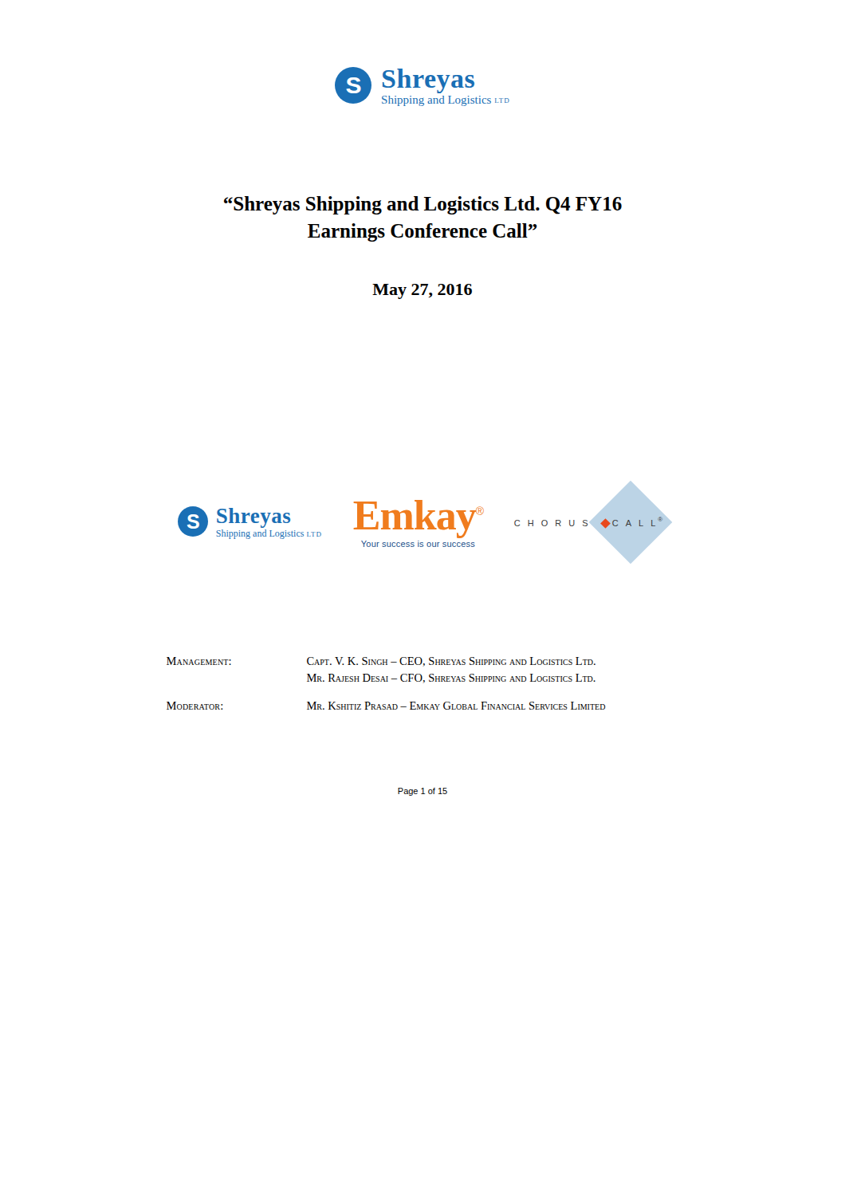S
Shreyas
Shipping and Logistics LTD
“Shreyas Shipping and Logistics Ltd. Q4 FY16
Earnings Conference Call”
May 27, 2016
S
Shreyas
Shipping and Logistics LTD
Emkay®
Your success is our success
C H O R U S C A L L®
| Management: | Capt. V. K. Singh – CEO, Shreyas Shipping and Logistics Ltd. Mr. Rajesh Desai – CFO, Shreyas Shipping and Logistics Ltd. |
| Moderator: | Mr. Kshitiz Prasad – Emkay Global Financial Services Limited |
Page 1 of 15